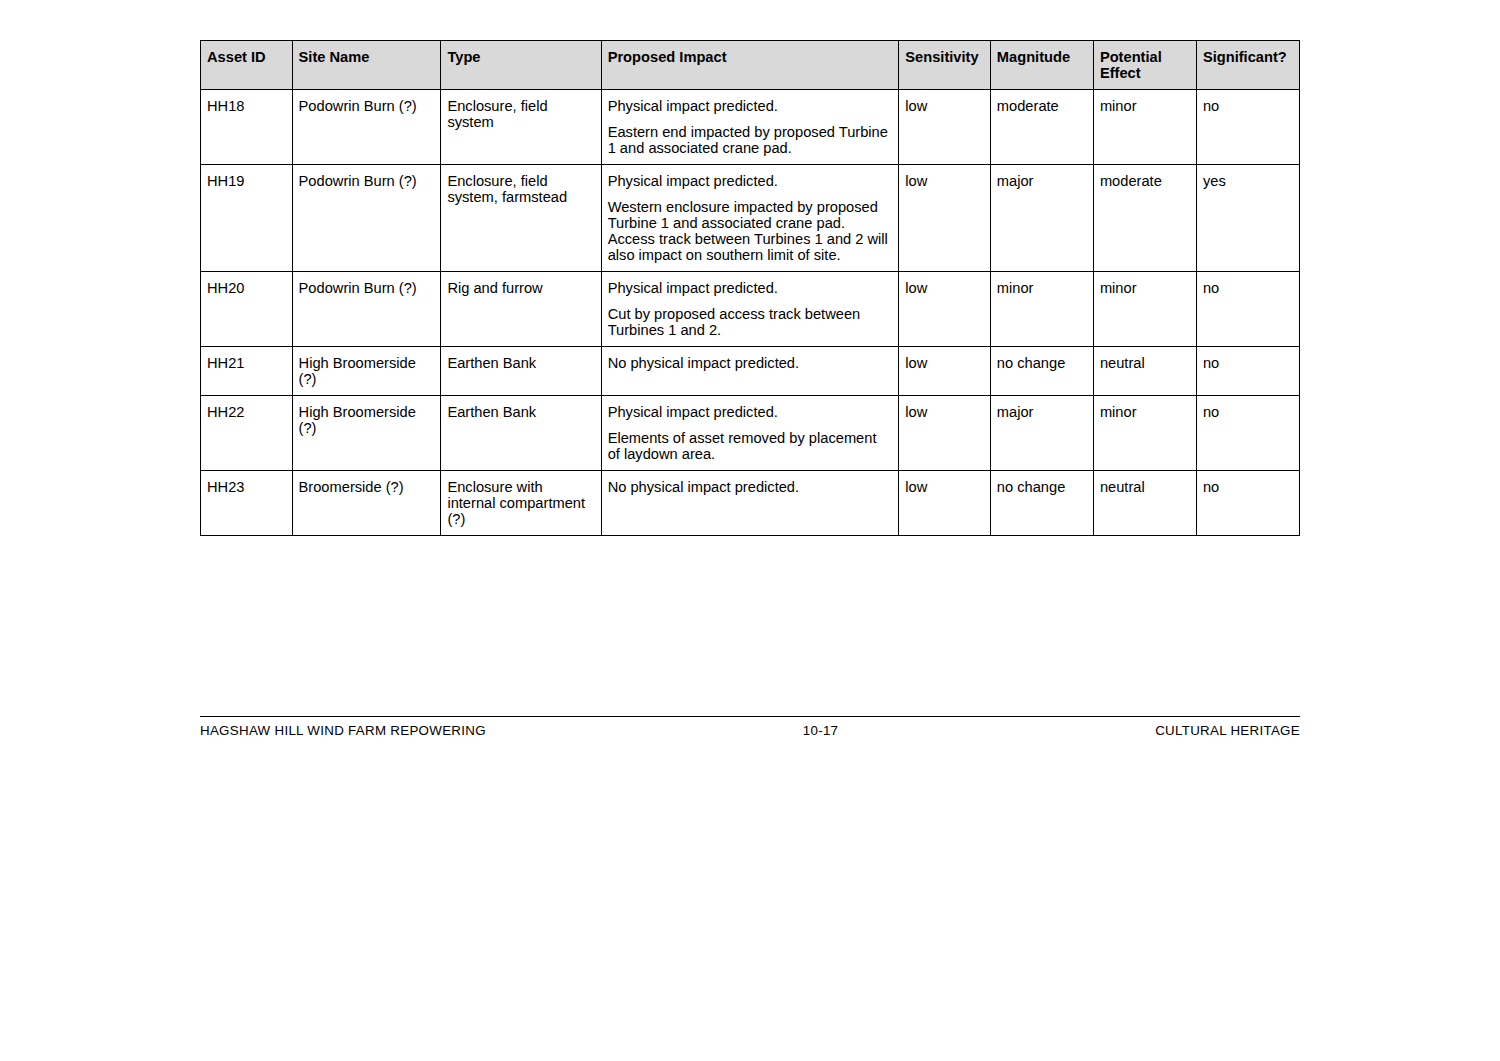| Asset ID | Site Name | Type | Proposed Impact | Sensitivity | Magnitude | Potential Effect | Significant? |
| --- | --- | --- | --- | --- | --- | --- | --- |
| HH18 | Podowrin Burn (?) | Enclosure, field system | Physical impact predicted. Eastern end impacted by proposed Turbine 1 and associated crane pad. | low | moderate | minor | no |
| HH19 | Podowrin Burn (?) | Enclosure, field system, farmstead | Physical impact predicted. Western enclosure impacted by proposed Turbine 1 and associated crane pad. Access track between Turbines 1 and 2 will also impact on southern limit of site. | low | major | moderate | yes |
| HH20 | Podowrin Burn (?) | Rig and furrow | Physical impact predicted. Cut by proposed access track between Turbines 1 and 2. | low | minor | minor | no |
| HH21 | High Broomerside (?) | Earthen Bank | No physical impact predicted. | low | no change | neutral | no |
| HH22 | High Broomerside (?) | Earthen Bank | Physical impact predicted. Elements of asset removed by placement of laydown area. | low | major | minor | no |
| HH23 | Broomerside (?) | Enclosure with internal compartment (?) | No physical impact predicted. | low | no change | neutral | no |
HAGSHAW HILL WIND FARM REPOWERING
10-17
CULTURAL HERITAGE